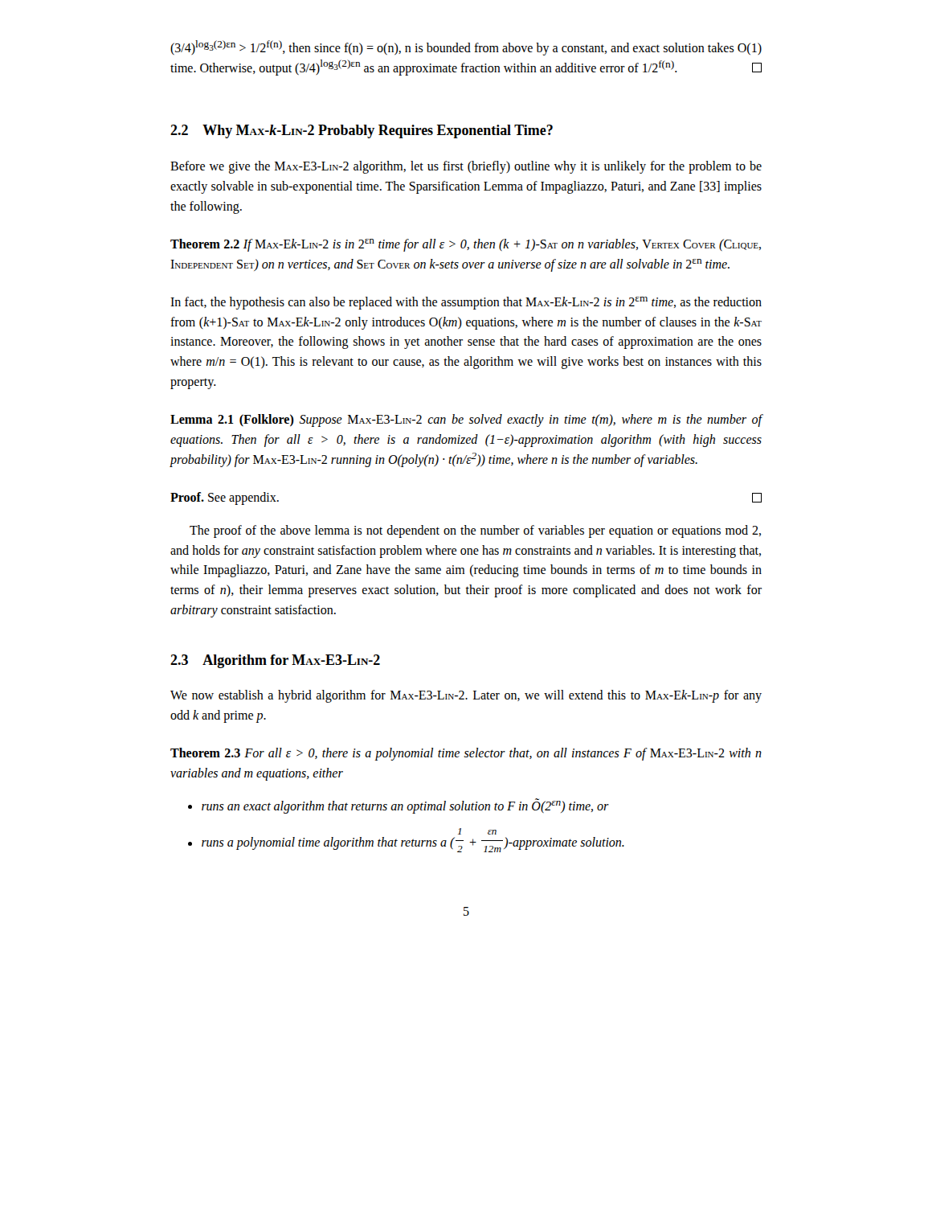(3/4)log3(2)εn > 1/2f(n), then since f(n) = o(n), n is bounded from above by a constant, and exact solution takes O(1) time. Otherwise, output (3/4)log3(2)εn as an approximate fraction within an additive error of 1/2f(n).
2.2 Why Max-k-Lin-2 Probably Requires Exponential Time?
Before we give the Max-E3-Lin-2 algorithm, let us first (briefly) outline why it is unlikely for the problem to be exactly solvable in sub-exponential time. The Sparsification Lemma of Impagliazzo, Paturi, and Zane [33] implies the following.
Theorem 2.2 If Max-Ek-Lin-2 is in 2εn time for all ε > 0, then (k + 1)-Sat on n variables, Vertex Cover (Clique, Independent Set) on n vertices, and Set Cover on k-sets over a universe of size n are all solvable in 2εn time.
In fact, the hypothesis can also be replaced with the assumption that Max-Ek-Lin-2 is in 2εm time, as the reduction from (k+1)-Sat to Max-Ek-Lin-2 only introduces O(km) equations, where m is the number of clauses in the k-Sat instance. Moreover, the following shows in yet another sense that the hard cases of approximation are the ones where m/n = O(1). This is relevant to our cause, as the algorithm we will give works best on instances with this property.
Lemma 2.1 (Folklore) Suppose Max-E3-Lin-2 can be solved exactly in time t(m), where m is the number of equations. Then for all ε > 0, there is a randomized (1−ε)-approximation algorithm (with high success probability) for Max-E3-Lin-2 running in O(poly(n) · t(n/ε2)) time, where n is the number of variables.
Proof. See appendix.
The proof of the above lemma is not dependent on the number of variables per equation or equations mod 2, and holds for any constraint satisfaction problem where one has m constraints and n variables. It is interesting that, while Impagliazzo, Paturi, and Zane have the same aim (reducing time bounds in terms of m to time bounds in terms of n), their lemma preserves exact solution, but their proof is more complicated and does not work for arbitrary constraint satisfaction.
2.3 Algorithm for Max-E3-Lin-2
We now establish a hybrid algorithm for Max-E3-Lin-2. Later on, we will extend this to Max-Ek-Lin-p for any odd k and prime p.
Theorem 2.3 For all ε > 0, there is a polynomial time selector that, on all instances F of Max-E3-Lin-2 with n variables and m equations, either
runs an exact algorithm that returns an optimal solution to F in Õ(2εn) time, or
runs a polynomial time algorithm that returns a (12 + εn 12m)-approximate solution.
5